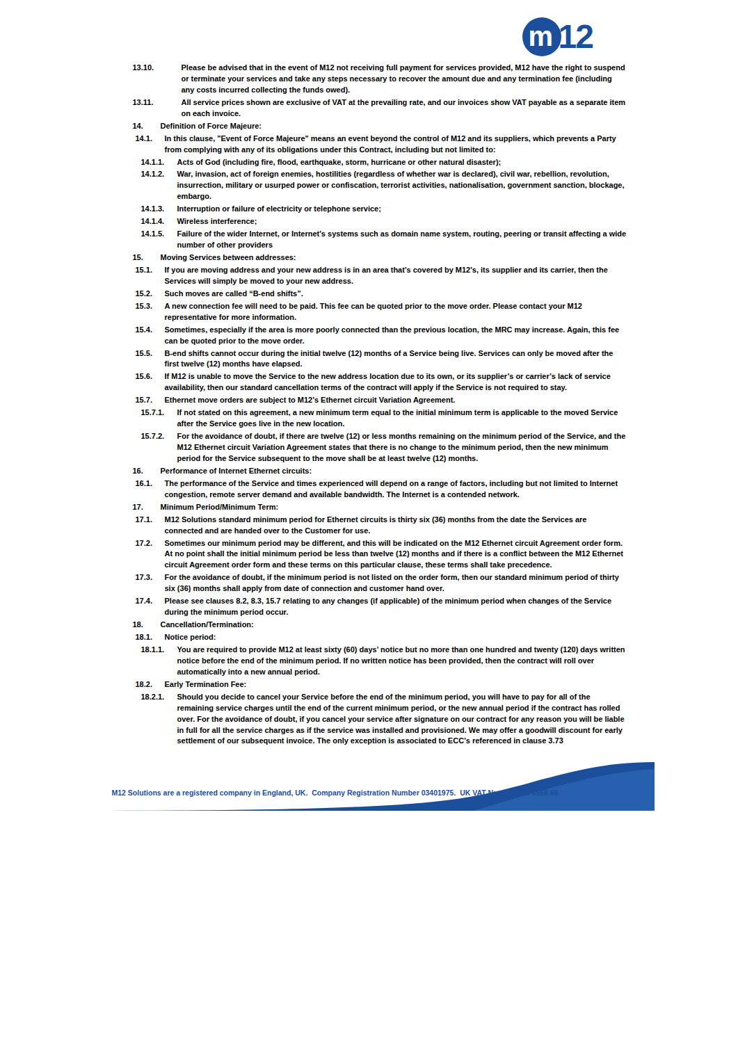12
13.10. Please be advised that in the event of M12 not receiving full payment for services provided, M12 have the right to suspend or terminate your services and take any steps necessary to recover the amount due and any termination fee (including any costs incurred collecting the funds owed).
13.11. All service prices shown are exclusive of VAT at the prevailing rate, and our invoices show VAT payable as a separate item on each invoice.
14. Definition of Force Majeure:
14.1. In this clause, "Event of Force Majeure" means an event beyond the control of M12 and its suppliers, which prevents a Party from complying with any of its obligations under this Contract, including but not limited to:
14.1.1. Acts of God (including fire, flood, earthquake, storm, hurricane or other natural disaster);
14.1.2. War, invasion, act of foreign enemies, hostilities (regardless of whether war is declared), civil war, rebellion, revolution, insurrection, military or usurped power or confiscation, terrorist activities, nationalisation, government sanction, blockage, embargo.
14.1.3. Interruption or failure of electricity or telephone service;
14.1.4. Wireless interference;
14.1.5. Failure of the wider Internet, or Internet's systems such as domain name system, routing, peering or transit affecting a wide number of other providers
15. Moving Services between addresses:
15.1. If you are moving address and your new address is in an area that's covered by M12's, its supplier and its carrier, then the Services will simply be moved to your new address.
15.2. Such moves are called “B-end shifts”.
15.3. A new connection fee will need to be paid. This fee can be quoted prior to the move order. Please contact your M12 representative for more information.
15.4. Sometimes, especially if the area is more poorly connected than the previous location, the MRC may increase. Again, this fee can be quoted prior to the move order.
15.5. B-end shifts cannot occur during the initial twelve (12) months of a Service being live. Services can only be moved after the first twelve (12) months have elapsed.
15.6. If M12 is unable to move the Service to the new address location due to its own, or its supplier’s or carrier’s lack of service availability, then our standard cancellation terms of the contract will apply if the Service is not required to stay.
15.7. Ethernet move orders are subject to M12’s Ethernet circuit Variation Agreement.
15.7.1. If not stated on this agreement, a new minimum term equal to the initial minimum term is applicable to the moved Service after the Service goes live in the new location.
15.7.2. For the avoidance of doubt, if there are twelve (12) or less months remaining on the minimum period of the Service, and the M12 Ethernet circuit Variation Agreement states that there is no change to the minimum period, then the new minimum period for the Service subsequent to the move shall be at least twelve (12) months.
16. Performance of Internet Ethernet circuits:
16.1. The performance of the Service and times experienced will depend on a range of factors, including but not limited to Internet congestion, remote server demand and available bandwidth. The Internet is a contended network.
17. Minimum Period/Minimum Term:
17.1. M12 Solutions standard minimum period for Ethernet circuits is thirty six (36) months from the date the Services are connected and are handed over to the Customer for use.
17.2. Sometimes our minimum period may be different, and this will be indicated on the M12 Ethernet circuit Agreement order form. At no point shall the initial minimum period be less than twelve (12) months and if there is a conflict between the M12 Ethernet circuit Agreement order form and these terms on this particular clause, these terms shall take precedence.
17.3. For the avoidance of doubt, if the minimum period is not listed on the order form, then our standard minimum period of thirty six (36) months shall apply from date of connection and customer hand over.
17.4. Please see clauses 8.2, 8.3, 15.7 relating to any changes (if applicable) of the minimum period when changes of the Service during the minimum period occur.
18. Cancellation/Termination:
18.1. Notice period:
18.1.1. You are required to provide M12 at least sixty (60) days’ notice but no more than one hundred and twenty (120) days written notice before the end of the minimum period. If no written notice has been provided, then the contract will roll over automatically into a new annual period.
18.2. Early Termination Fee:
18.2.1. Should you decide to cancel your Service before the end of the minimum period, you will have to pay for all of the remaining service charges until the end of the current minimum period, or the new annual period if the contract has rolled over. For the avoidance of doubt, if you cancel your service after signature on our contract for any reason you will be liable in full for all the service charges as if the service was installed and provisioned. We may offer a goodwill discount for early settlement of our subsequent invoice. The only exception is associated to ECC’s referenced in clause 3.73
M12 Solutions are a registered company in England, UK. Company Registration Number 03401975. UK VAT Number 873 8568 66